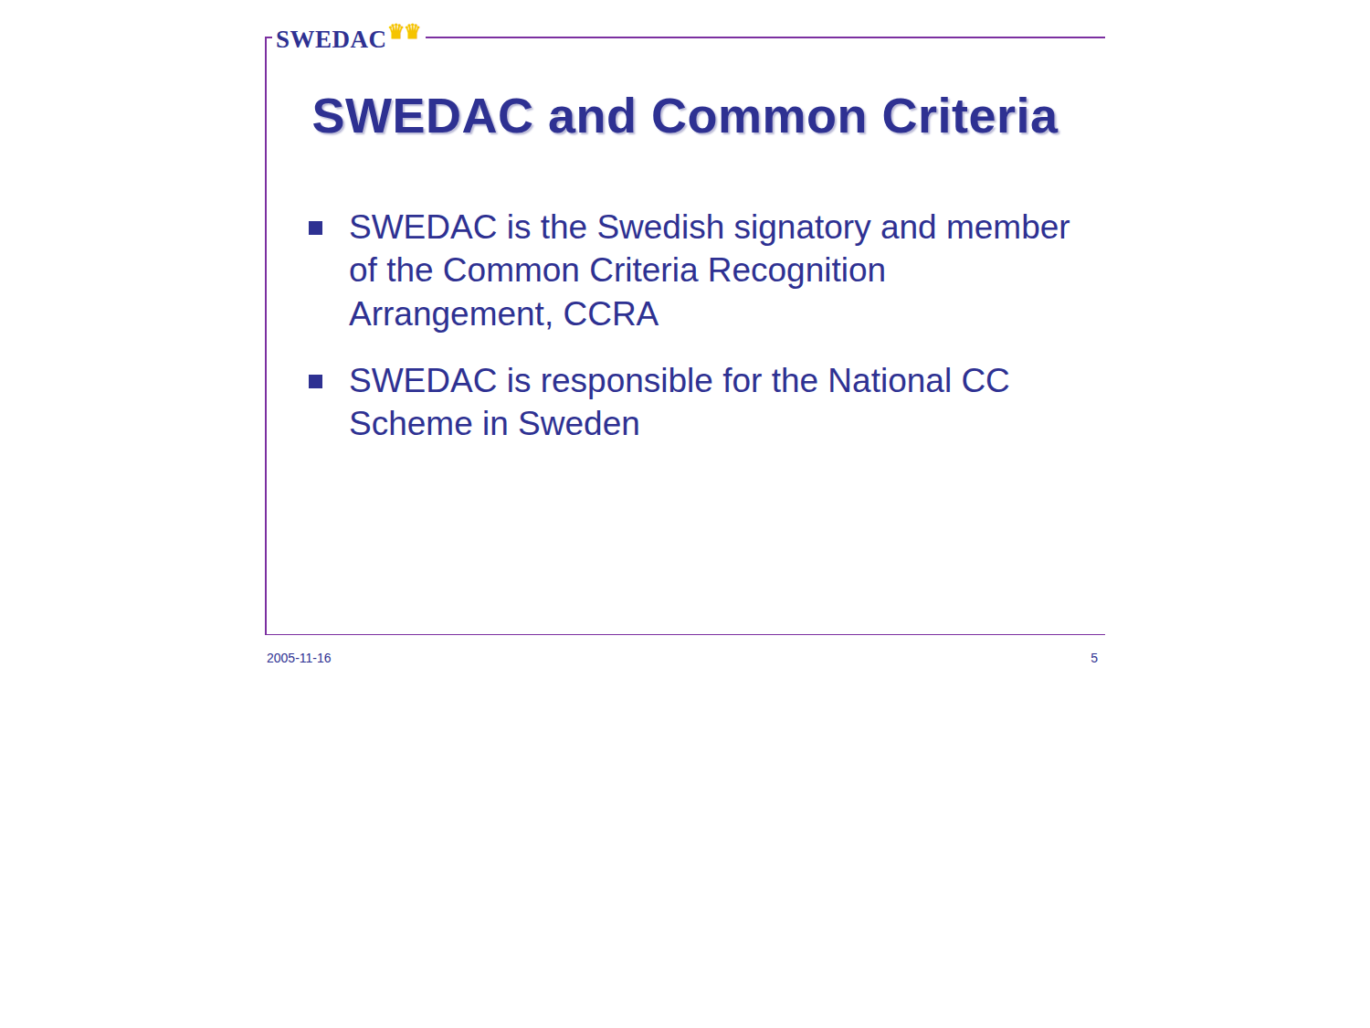SWEDAC♛♛
SWEDAC and Common Criteria
SWEDAC is the Swedish signatory and member of the Common Criteria Recognition Arrangement, CCRA
SWEDAC is responsible for the National CC Scheme in Sweden
2005-11-16
5